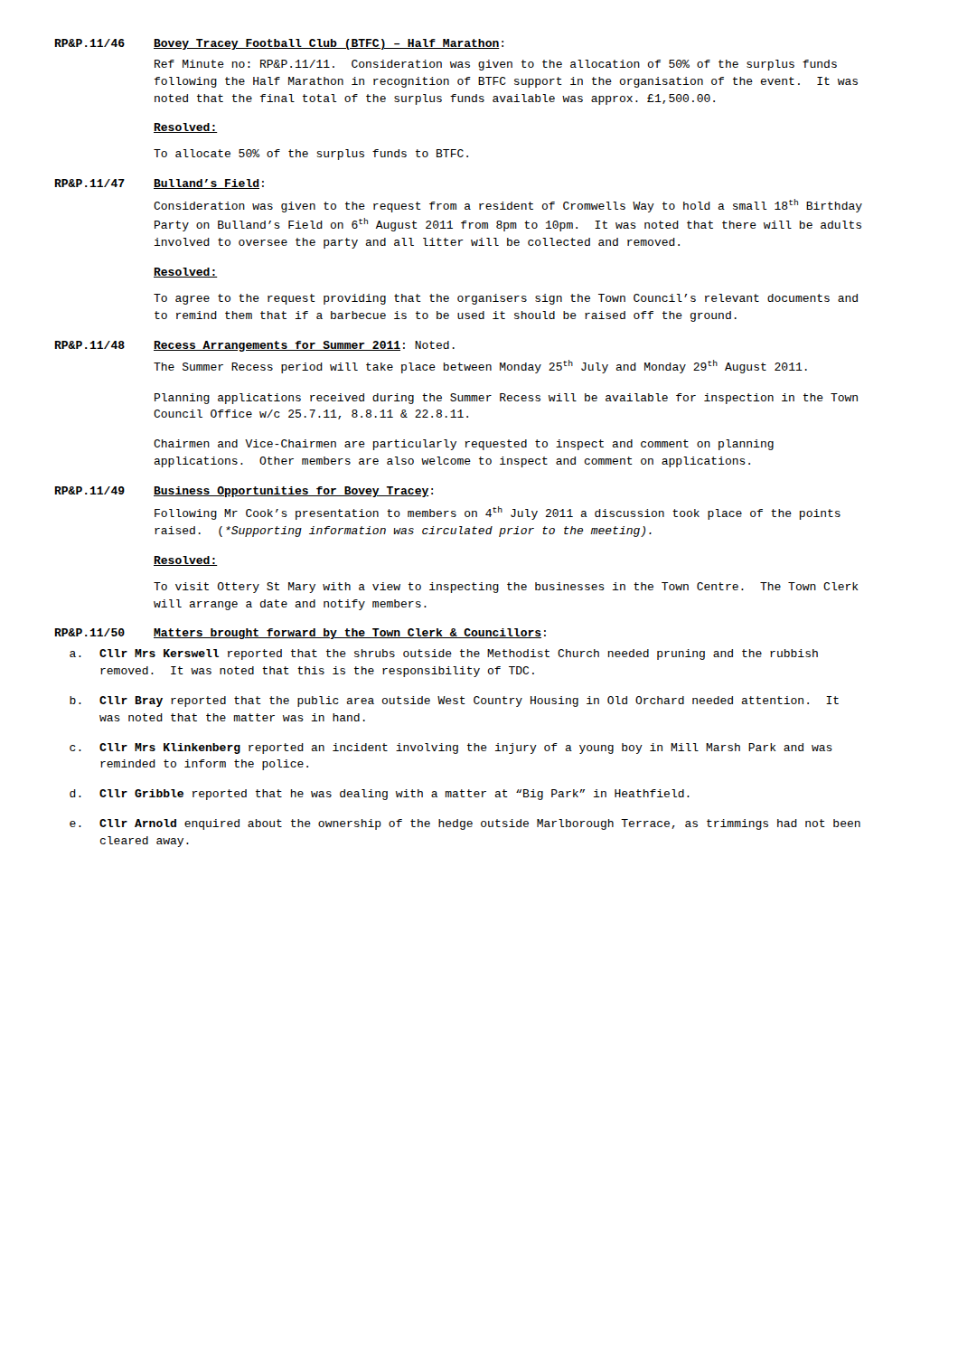RP&P.11/46
Bovey Tracey Football Club (BTFC) – Half Marathon
:
Ref Minute no: RP&P.11/11. Consideration was given to the allocation of 50% of the surplus funds following the Half Marathon in recognition of BTFC support in the organisation of the event. It was noted that the final total of the surplus funds available was approx. £1,500.00.
Resolved:
To allocate 50% of the surplus funds to BTFC.
RP&P.11/47
Bulland’s Field
:
Consideration was given to the request from a resident of Cromwells Way to hold a small 18th Birthday Party on Bulland’s Field on 6th August 2011 from 8pm to 10pm. It was noted that there will be adults involved to oversee the party and all litter will be collected and removed.
Resolved:
To agree to the request providing that the organisers sign the Town Council’s relevant documents and to remind them that if a barbecue is to be used it should be raised off the ground.
RP&P.11/48
Recess Arrangements for Summer 2011: Noted.
The Summer Recess period will take place between Monday 25th July and Monday 29th August 2011.
Planning applications received during the Summer Recess will be available for inspection in the Town Council Office w/c 25.7.11, 8.8.11 & 22.8.11.
Chairmen and Vice-Chairmen are particularly requested to inspect and comment on planning applications. Other members are also welcome to inspect and comment on applications.
RP&P.11/49
Business Opportunities for Bovey Tracey
:
Following Mr Cook’s presentation to members on 4th July 2011 a discussion took place of the points raised. (*Supporting information was circulated prior to the meeting).
Resolved:
To visit Ottery St Mary with a view to inspecting the businesses in the Town Centre. The Town Clerk will arrange a date and notify members.
RP&P.11/50
Matters brought forward by the Town Clerk & Councillors
:
Cllr Mrs Kerswell reported that the shrubs outside the Methodist Church needed pruning and the rubbish removed. It was noted that this is the responsibility of TDC.
Cllr Bray reported that the public area outside West Country Housing in Old Orchard needed attention. It was noted that the matter was in hand.
Cllr Mrs Klinkenberg reported an incident involving the injury of a young boy in Mill Marsh Park and was reminded to inform the police.
Cllr Gribble reported that he was dealing with a matter at “Big Park” in Heathfield.
Cllr Arnold enquired about the ownership of the hedge outside Marlborough Terrace, as trimmings had not been cleared away.